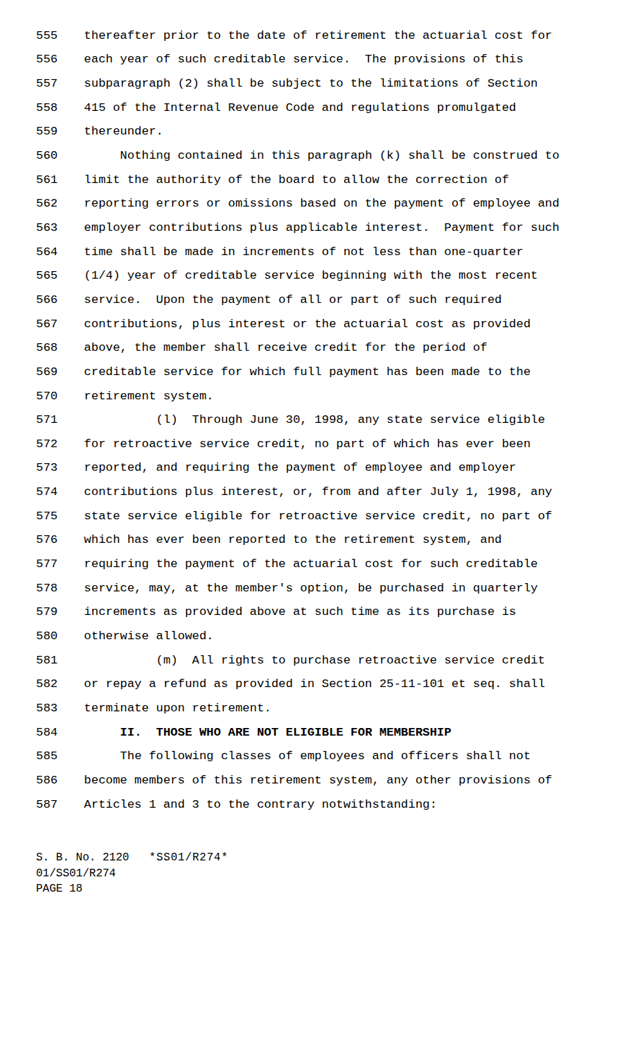555 thereafter prior to the date of retirement the actuarial cost for
556 each year of such creditable service. The provisions of this
557 subparagraph (2) shall be subject to the limitations of Section
558415 of the Internal Revenue Code and regulations promulgated
559 thereunder.
560 Nothing contained in this paragraph (k) shall be construed to
561 limit the authority of the board to allow the correction of
562 reporting errors or omissions based on the payment of employee and
563 employer contributions plus applicable interest. Payment for such
564 time shall be made in increments of not less than one-quarter
565(1/4) year of creditable service beginning with the most recent
566 service. Upon the payment of all or part of such required
567 contributions, plus interest or the actuarial cost as provided
568 above, the member shall receive credit for the period of
569 creditable service for which full payment has been made to the
570 retirement system.
571 (l) Through June 30, 1998, any state service eligible
572 for retroactive service credit, no part of which has ever been
573 reported, and requiring the payment of employee and employer
574 contributions plus interest, or, from and after July 1, 1998, any
575 state service eligible for retroactive service credit, no part of
576 which has ever been reported to the retirement system, and
577 requiring the payment of the actuarial cost for such creditable
578 service, may, at the member's option, be purchased in quarterly
579 increments as provided above at such time as its purchase is
580 otherwise allowed.
581 (m) All rights to purchase retroactive service credit
582 or repay a refund as provided in Section 25-11-101 et seq. shall
583 terminate upon retirement.
584 II. THOSE WHO ARE NOT ELIGIBLE FOR MEMBERSHIP
585 The following classes of employees and officers shall not
586 become members of this retirement system, any other provisions of
587 Articles 1 and 3 to the contrary notwithstanding:
S. B. No. 2120 *SS01/R274*
01/SS01/R274
PAGE 18